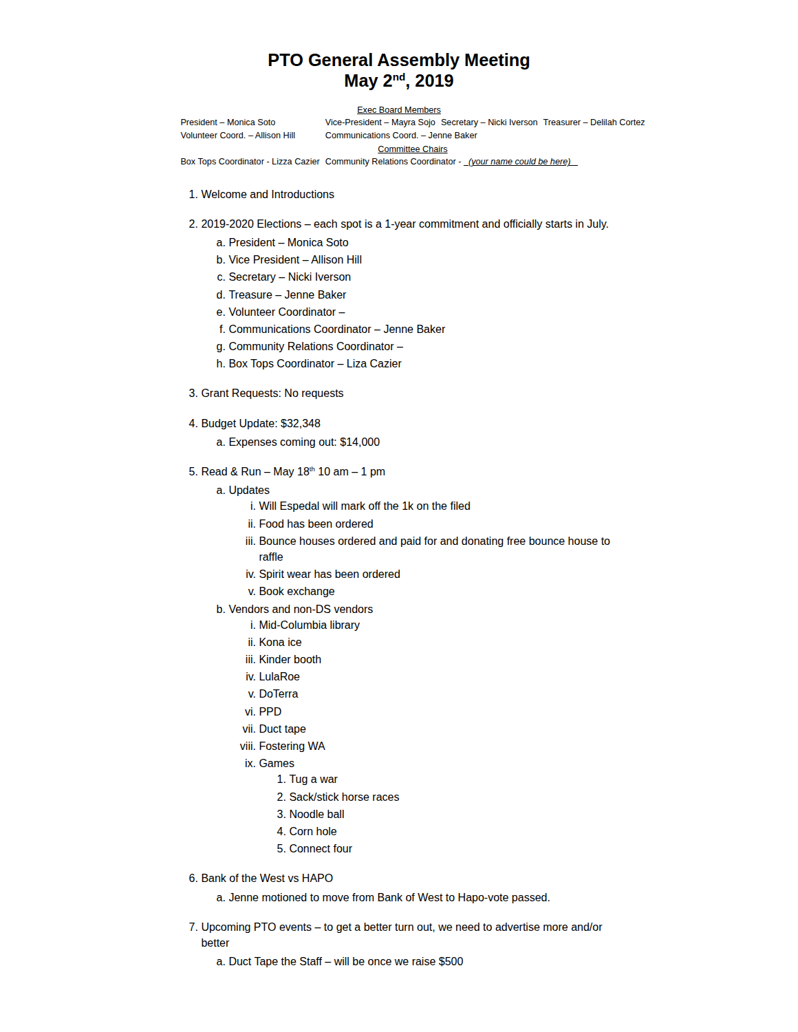PTO General Assembly MeetingMay 2nd, 2019
Exec Board Members
| President – Monica Soto | Vice-President – Mayra Sojo | Secretary – Nicki Iverson | Treasurer – Delilah Cortez |
| Volunteer Coord. – Allison Hill | Communications Coord. – Jenne Baker | |
| Committee Chairs |
| Box Tops Coordinator - Lizza Cazier | Community Relations Coordinator - (your name could be here) |
Welcome and Introductions
2019-2020 Elections – each spot is a 1-year commitment and officially starts in July.
President – Monica Soto
Vice President – Allison Hill
Secretary – Nicki Iverson
Treasure – Jenne Baker
Volunteer Coordinator –
Communications Coordinator – Jenne Baker
Community Relations Coordinator –
Box Tops Coordinator – Liza Cazier
Grant Requests: No requests
Budget Update: $32,348
Expenses coming out: $14,000
Read & Run – May 18th 10 am – 1 pm
Updates
Will Espedal will mark off the 1k on the filed
Food has been ordered
Bounce houses ordered and paid for and donating free bounce house to raffle
Spirit wear has been ordered
Book exchange
Vendors and non-DS vendors
Mid-Columbia library
Kona ice
Kinder booth
LulaRoe
DoTerra
PPD
Duct tape
Fostering WA
Games
Tug a war
Sack/stick horse races
Noodle ball
Corn hole
Connect four
Bank of the West vs HAPO
Jenne motioned to move from Bank of West to Hapo-vote passed.
Upcoming PTO events – to get a better turn out, we need to advertise more and/or better
Duct Tape the Staff – will be once we raise $500